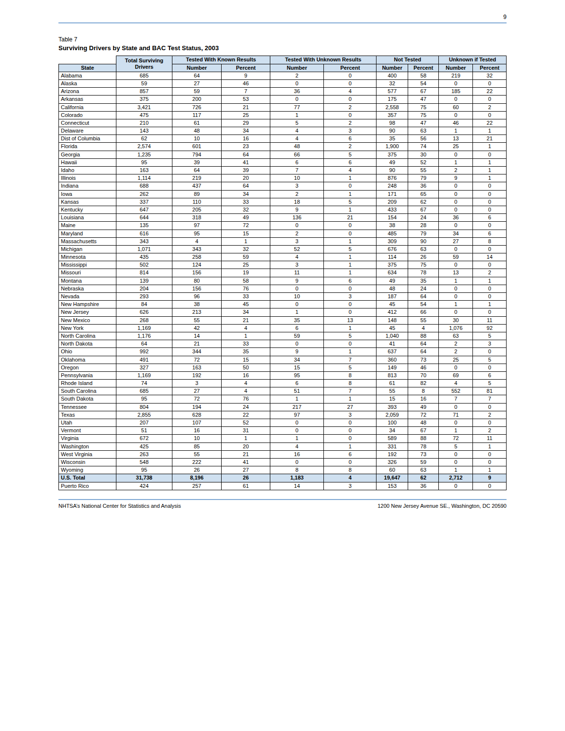9
Table 7
Surviving Drivers by State and BAC Test Status, 2003
| | Total Surviving Drivers | Tested With Known Results | Tested With Unknown Results | Not Tested | Unknown if Tested |
| --- | --- | --- | --- | --- | --- |
| State | Number | Percent | Number | Percent | Number | Percent | Number | Percent |
| Alabama | 685 | 64 | 9 | 2 | 0 | 400 | 58 | 219 | 32 |
| Alaska | 59 | 27 | 46 | 0 | 0 | 32 | 54 | 0 | 0 |
| Arizona | 857 | 59 | 7 | 36 | 4 | 577 | 67 | 185 | 22 |
| Arkansas | 375 | 200 | 53 | 0 | 0 | 175 | 47 | 0 | 0 |
| California | 3,421 | 726 | 21 | 77 | 2 | 2,558 | 75 | 60 | 2 |
| Colorado | 475 | 117 | 25 | 1 | 0 | 357 | 75 | 0 | 0 |
| Connecticut | 210 | 61 | 29 | 5 | 2 | 98 | 47 | 46 | 22 |
| Delaware | 143 | 48 | 34 | 4 | 3 | 90 | 63 | 1 | 1 |
| Dist of Columbia | 62 | 10 | 16 | 4 | 6 | 35 | 56 | 13 | 21 |
| Florida | 2,574 | 601 | 23 | 48 | 2 | 1,900 | 74 | 25 | 1 |
| Georgia | 1,235 | 794 | 64 | 66 | 5 | 375 | 30 | 0 | 0 |
| Hawaii | 95 | 39 | 41 | 6 | 6 | 49 | 52 | 1 | 1 |
| Idaho | 163 | 64 | 39 | 7 | 4 | 90 | 55 | 2 | 1 |
| Illinois | 1,114 | 219 | 20 | 10 | 1 | 876 | 79 | 9 | 1 |
| Indiana | 688 | 437 | 64 | 3 | 0 | 248 | 36 | 0 | 0 |
| Iowa | 262 | 89 | 34 | 2 | 1 | 171 | 65 | 0 | 0 |
| Kansas | 337 | 110 | 33 | 18 | 5 | 209 | 62 | 0 | 0 |
| Kentucky | 647 | 205 | 32 | 9 | 1 | 433 | 67 | 0 | 0 |
| Louisiana | 644 | 318 | 49 | 136 | 21 | 154 | 24 | 36 | 6 |
| Maine | 135 | 97 | 72 | 0 | 0 | 38 | 28 | 0 | 0 |
| Maryland | 616 | 95 | 15 | 2 | 0 | 485 | 79 | 34 | 6 |
| Massachusetts | 343 | 4 | 1 | 3 | 1 | 309 | 90 | 27 | 8 |
| Michigan | 1,071 | 343 | 32 | 52 | 5 | 676 | 63 | 0 | 0 |
| Minnesota | 435 | 258 | 59 | 4 | 1 | 114 | 26 | 59 | 14 |
| Mississippi | 502 | 124 | 25 | 3 | 1 | 375 | 75 | 0 | 0 |
| Missouri | 814 | 156 | 19 | 11 | 1 | 634 | 78 | 13 | 2 |
| Montana | 139 | 80 | 58 | 9 | 6 | 49 | 35 | 1 | 1 |
| Nebraska | 204 | 156 | 76 | 0 | 0 | 48 | 24 | 0 | 0 |
| Nevada | 293 | 96 | 33 | 10 | 3 | 187 | 64 | 0 | 0 |
| New Hampshire | 84 | 38 | 45 | 0 | 0 | 45 | 54 | 1 | 1 |
| New Jersey | 626 | 213 | 34 | 1 | 0 | 412 | 66 | 0 | 0 |
| New Mexico | 268 | 55 | 21 | 35 | 13 | 148 | 55 | 30 | 11 |
| New York | 1,169 | 42 | 4 | 6 | 1 | 45 | 4 | 1,076 | 92 |
| North Carolina | 1,176 | 14 | 1 | 59 | 5 | 1,040 | 88 | 63 | 5 |
| North Dakota | 64 | 21 | 33 | 0 | 0 | 41 | 64 | 2 | 3 |
| Ohio | 992 | 344 | 35 | 9 | 1 | 637 | 64 | 2 | 0 |
| Oklahoma | 491 | 72 | 15 | 34 | 7 | 360 | 73 | 25 | 5 |
| Oregon | 327 | 163 | 50 | 15 | 5 | 149 | 46 | 0 | 0 |
| Pennsylvania | 1,169 | 192 | 16 | 95 | 8 | 813 | 70 | 69 | 6 |
| Rhode Island | 74 | 3 | 4 | 6 | 8 | 61 | 82 | 4 | 5 |
| South Carolina | 685 | 27 | 4 | 51 | 7 | 55 | 8 | 552 | 81 |
| South Dakota | 95 | 72 | 76 | 1 | 1 | 15 | 16 | 7 | 7 |
| Tennessee | 804 | 194 | 24 | 217 | 27 | 393 | 49 | 0 | 0 |
| Texas | 2,855 | 628 | 22 | 97 | 3 | 2,059 | 72 | 71 | 2 |
| Utah | 207 | 107 | 52 | 0 | 0 | 100 | 48 | 0 | 0 |
| Vermont | 51 | 16 | 31 | 0 | 0 | 34 | 67 | 1 | 2 |
| Virginia | 672 | 10 | 1 | 1 | 0 | 589 | 88 | 72 | 11 |
| Washington | 425 | 85 | 20 | 4 | 1 | 331 | 78 | 5 | 1 |
| West Virginia | 263 | 55 | 21 | 16 | 6 | 192 | 73 | 0 | 0 |
| Wisconsin | 548 | 222 | 41 | 0 | 0 | 326 | 59 | 0 | 0 |
| Wyoming | 95 | 26 | 27 | 8 | 8 | 60 | 63 | 1 | 1 |
| U.S. Total | 31,738 | 8,196 | 26 | 1,183 | 4 | 19,647 | 62 | 2,712 | 9 |
| Puerto Rico | 424 | 257 | 61 | 14 | 3 | 153 | 36 | 0 | 0 |
NHTSA’s National Center for Statistics and Analysis
1200 New Jersey Avenue SE., Washington, DC 20590